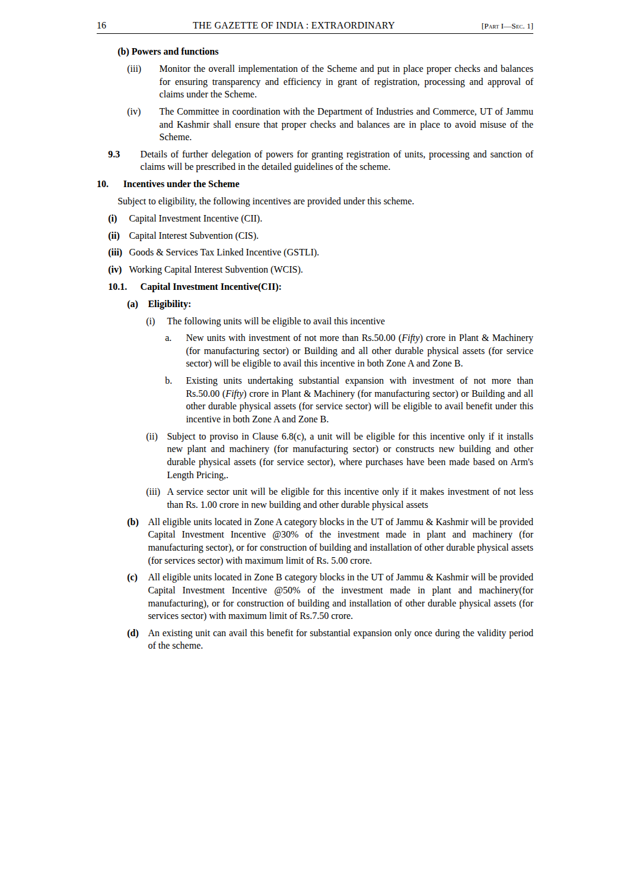16
THE GAZETTE OF INDIA : EXTRAORDINARY
[Part I—Sec. 1]
(b) Powers and functions
(iii) Monitor the overall implementation of the Scheme and put in place proper checks and balances for ensuring transparency and efficiency in grant of registration, processing and approval of claims under the Scheme.
(iv) The Committee in coordination with the Department of Industries and Commerce, UT of Jammu and Kashmir shall ensure that proper checks and balances are in place to avoid misuse of the Scheme.
9.3 Details of further delegation of powers for granting registration of units, processing and sanction of claims will be prescribed in the detailed guidelines of the scheme.
10. Incentives under the Scheme
Subject to eligibility, the following incentives are provided under this scheme.
(i) Capital Investment Incentive (CII).
(ii) Capital Interest Subvention (CIS).
(iii) Goods & Services Tax Linked Incentive (GSTLI).
(iv) Working Capital Interest Subvention (WCIS).
10.1. Capital Investment Incentive(CII):
(a) Eligibility:
(i) The following units will be eligible to avail this incentive
a. New units with investment of not more than Rs.50.00 (Fifty) crore in Plant & Machinery (for manufacturing sector) or Building and all other durable physical assets (for service sector) will be eligible to avail this incentive in both Zone A and Zone B.
b. Existing units undertaking substantial expansion with investment of not more than Rs.50.00 (Fifty) crore in Plant & Machinery (for manufacturing sector) or Building and all other durable physical assets (for service sector) will be eligible to avail benefit under this incentive in both Zone A and Zone B.
(ii) Subject to proviso in Clause 6.8(c), a unit will be eligible for this incentive only if it installs new plant and machinery (for manufacturing sector) or constructs new building and other durable physical assets (for service sector), where purchases have been made based on Arm's Length Pricing,.
(iii) A service sector unit will be eligible for this incentive only if it makes investment of not less than Rs. 1.00 crore in new building and other durable physical assets
(b) All eligible units located in Zone A category blocks in the UT of Jammu & Kashmir will be provided Capital Investment Incentive @30% of the investment made in plant and machinery (for manufacturing sector), or for construction of building and installation of other durable physical assets (for services sector) with maximum limit of Rs. 5.00 crore.
(c) All eligible units located in Zone B category blocks in the UT of Jammu & Kashmir will be provided Capital Investment Incentive @50% of the investment made in plant and machinery(for manufacturing), or for construction of building and installation of other durable physical assets (for services sector) with maximum limit of Rs.7.50 crore.
(d) An existing unit can avail this benefit for substantial expansion only once during the validity period of the scheme.